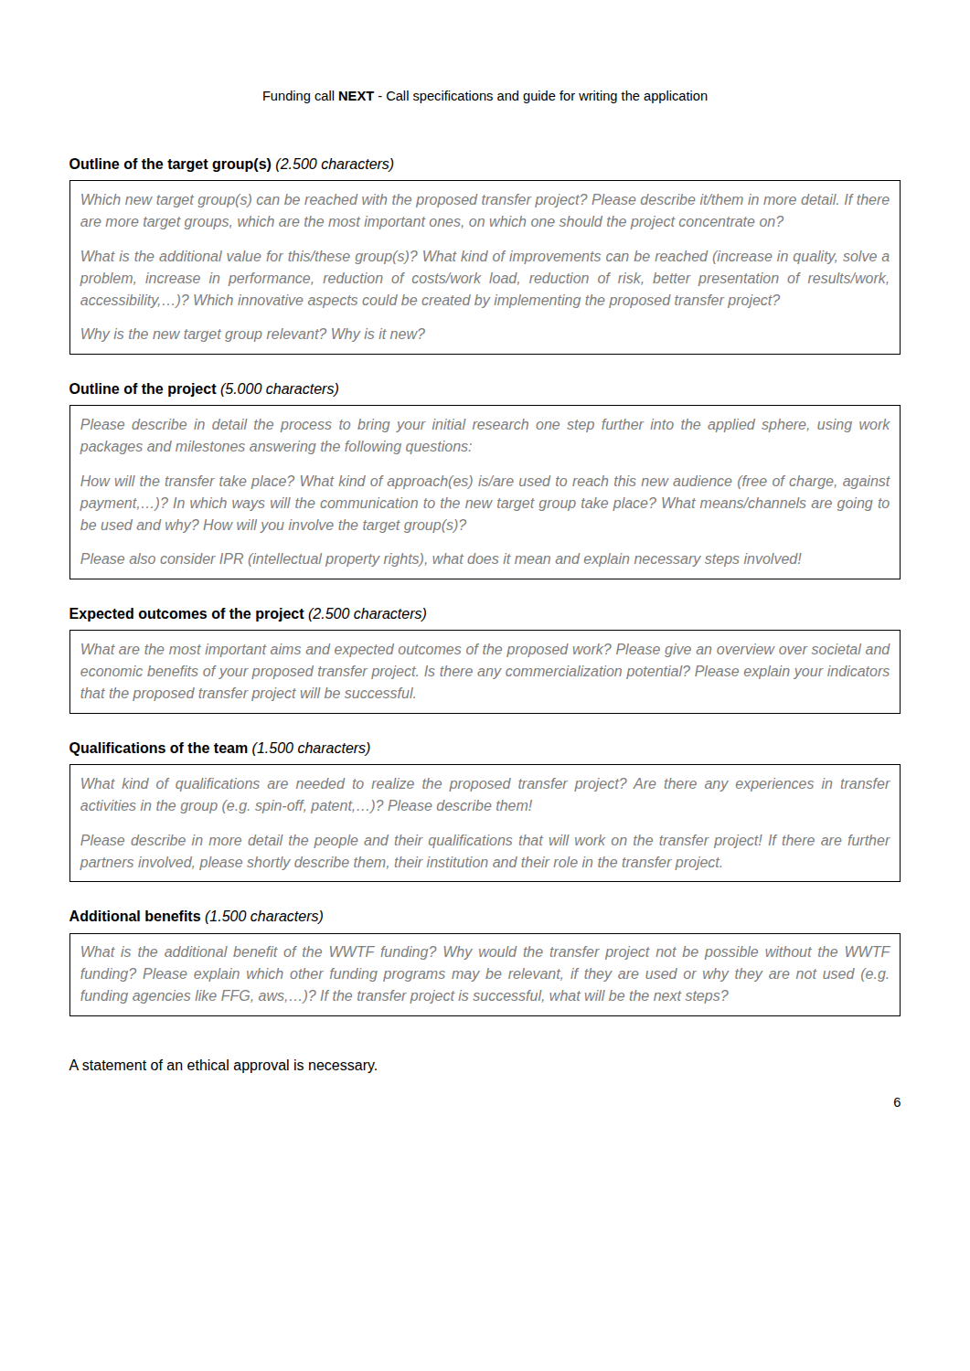Funding call NEXT - Call specifications and guide for writing the application
Outline of the target group(s) (2.500 characters)
Which new target group(s) can be reached with the proposed transfer project? Please describe it/them in more detail. If there are more target groups, which are the most important ones, on which one should the project concentrate on?
What is the additional value for this/these group(s)? What kind of improvements can be reached (increase in quality, solve a problem, increase in performance, reduction of costs/work load, reduction of risk, better presentation of results/work, accessibility,…)? Which innovative aspects could be created by implementing the proposed transfer project?
Why is the new target group relevant? Why is it new?
Outline of the project (5.000 characters)
Please describe in detail the process to bring your initial research one step further into the applied sphere, using work packages and milestones answering the following questions:
How will the transfer take place? What kind of approach(es) is/are used to reach this new audience (free of charge, against payment,…)? In which ways will the communication to the new target group take place? What means/channels are going to be used and why? How will you involve the target group(s)?
Please also consider IPR (intellectual property rights), what does it mean and explain necessary steps involved!
Expected outcomes of the project (2.500 characters)
What are the most important aims and expected outcomes of the proposed work? Please give an overview over societal and economic benefits of your proposed transfer project. Is there any commercialization potential? Please explain your indicators that the proposed transfer project will be successful.
Qualifications of the team (1.500 characters)
What kind of qualifications are needed to realize the proposed transfer project? Are there any experiences in transfer activities in the group (e.g. spin-off, patent,…)? Please describe them!
Please describe in more detail the people and their qualifications that will work on the transfer project! If there are further partners involved, please shortly describe them, their institution and their role in the transfer project.
Additional benefits (1.500 characters)
What is the additional benefit of the WWTF funding? Why would the transfer project not be possible without the WWTF funding? Please explain which other funding programs may be relevant, if they are used or why they are not used (e.g. funding agencies like FFG, aws,…)? If the transfer project is successful, what will be the next steps?
A statement of an ethical approval is necessary.
6